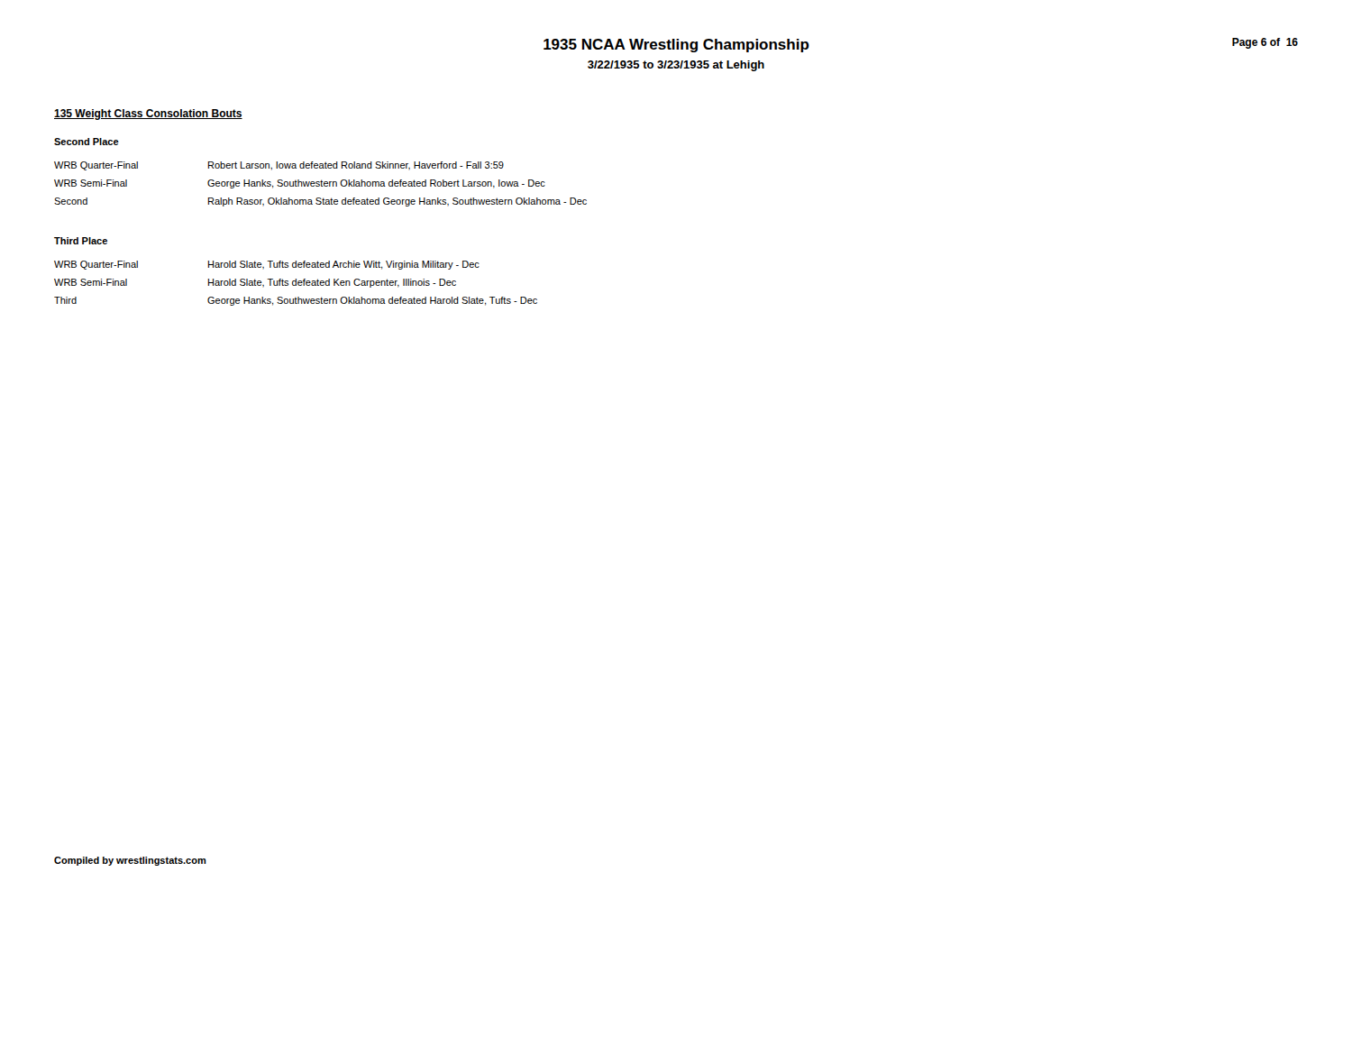Page 6 of 16
1935 NCAA Wrestling Championship
3/22/1935 to 3/23/1935 at Lehigh
135 Weight Class Consolation Bouts
Second Place
| WRB Quarter-Final | Robert Larson, Iowa defeated Roland Skinner, Haverford - Fall 3:59 |
| WRB Semi-Final | George Hanks, Southwestern Oklahoma defeated Robert Larson, Iowa - Dec |
| Second | Ralph Rasor, Oklahoma State defeated George Hanks, Southwestern Oklahoma - Dec |
Third Place
| WRB Quarter-Final | Harold Slate, Tufts defeated Archie Witt, Virginia Military - Dec |
| WRB Semi-Final | Harold Slate, Tufts defeated Ken Carpenter, Illinois - Dec |
| Third | George Hanks, Southwestern Oklahoma defeated Harold Slate, Tufts - Dec |
Compiled by wrestlingstats.com